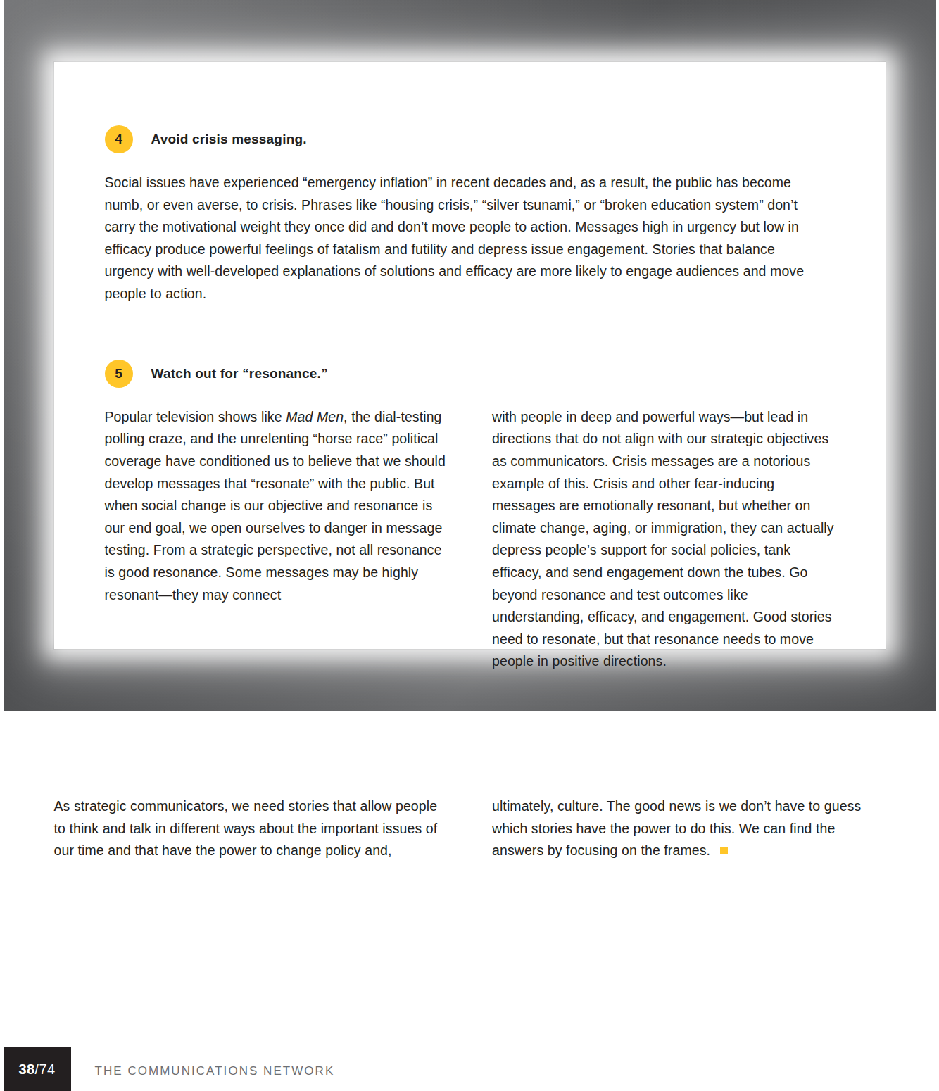4
Avoid crisis messaging.
Social issues have experienced “emergency inflation” in recent decades and, as a result, the public has become numb, or even averse, to crisis. Phrases like “housing crisis,” “silver tsunami,” or “broken education system” don’t carry the motivational weight they once did and don’t move people to action. Messages high in urgency but low in efficacy produce powerful feelings of fatalism and futility and depress issue engagement. Stories that balance urgency with well-developed explanations of solutions and efficacy are more likely to engage audiences and move people to action.
5
Watch out for “resonance.”
Popular television shows like Mad Men, the dial-testing polling craze, and the unrelenting “horse race” political coverage have conditioned us to believe that we should develop messages that “resonate” with the public. But when social change is our objective and resonance is our end goal, we open ourselves to danger in message testing. From a strategic perspective, not all resonance is good resonance. Some messages may be highly resonant—they may connect
with people in deep and powerful ways—but lead in directions that do not align with our strategic objectives as communicators. Crisis messages are a notorious example of this. Crisis and other fear-inducing messages are emotionally resonant, but whether on climate change, aging, or immigration, they can actually depress people’s support for social policies, tank efficacy, and send engagement down the tubes. Go beyond resonance and test outcomes like understanding, efficacy, and engagement. Good stories need to resonate, but that resonance needs to move people in positive directions.
As strategic communicators, we need stories that allow people to think and talk in different ways about the important issues of our time and that have the power to change policy and,
ultimately, culture. The good news is we don’t have to guess which stories have the power to do this. We can find the answers by focusing on the frames.
38/74
The Communications Network